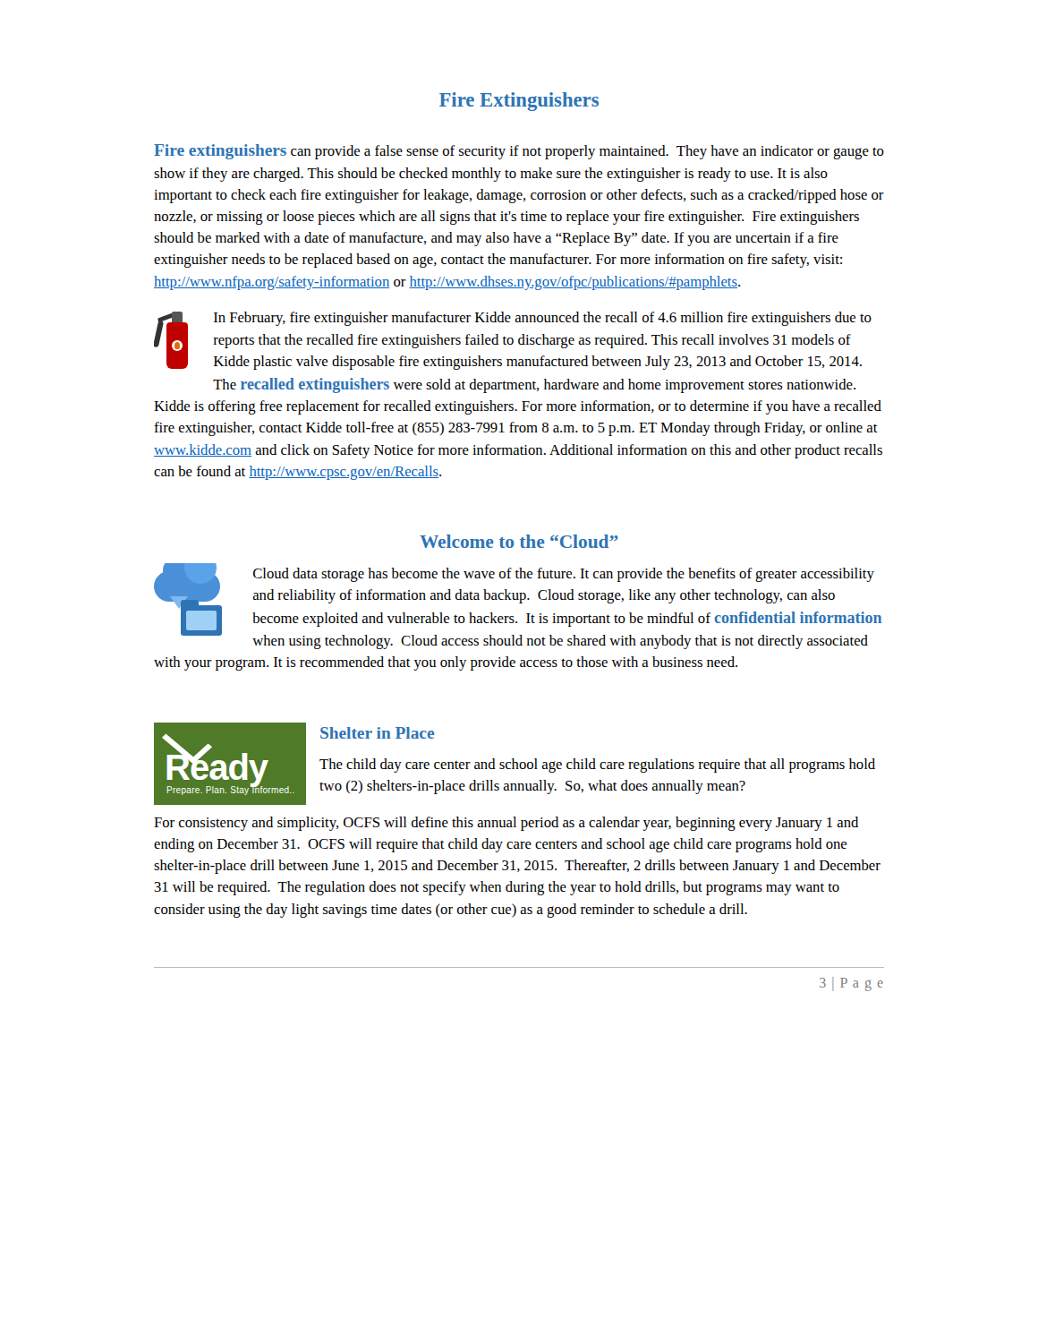Fire Extinguishers
Fire extinguishers can provide a false sense of security if not properly maintained. They have an indicator or gauge to show if they are charged. This should be checked monthly to make sure the extinguisher is ready to use. It is also important to check each fire extinguisher for leakage, damage, corrosion or other defects, such as a cracked/ripped hose or nozzle, or missing or loose pieces which are all signs that it's time to replace your fire extinguisher. Fire extinguishers should be marked with a date of manufacture, and may also have a “Replace By” date. If you are uncertain if a fire extinguisher needs to be replaced based on age, contact the manufacturer. For more information on fire safety, visit: http://www.nfpa.org/safety-information or http://www.dhses.ny.gov/ofpc/publications/#pamphlets.
In February, fire extinguisher manufacturer Kidde announced the recall of 4.6 million fire extinguishers due to reports that the recalled fire extinguishers failed to discharge as required. This recall involves 31 models of Kidde plastic valve disposable fire extinguishers manufactured between July 23, 2013 and October 15, 2014. The recalled extinguishers were sold at department, hardware and home improvement stores nationwide. Kidde is offering free replacement for recalled extinguishers. For more information, or to determine if you have a recalled fire extinguisher, contact Kidde toll-free at (855) 283-7991 from 8 a.m. to 5 p.m. ET Monday through Friday, or online at www.kidde.com and click on Safety Notice for more information. Additional information on this and other product recalls can be found at http://www.cpsc.gov/en/Recalls.
Welcome to the “Cloud”
Cloud data storage has become the wave of the future. It can provide the benefits of greater accessibility and reliability of information and data backup. Cloud storage, like any other technology, can also become exploited and vulnerable to hackers. It is important to be mindful of confidential information when using technology. Cloud access should not be shared with anybody that is not directly associated with your program. It is recommended that you only provide access to those with a business need.
Ready
Prepare. Plan. Stay Informed..
Shelter in Place
The child day care center and school age child care regulations require that all programs hold two (2) shelters-in-place drills annually. So, what does annually mean?
For consistency and simplicity, OCFS will define this annual period as a calendar year, beginning every January 1 and ending on December 31. OCFS will require that child day care centers and school age child care programs hold one shelter-in-place drill between June 1, 2015 and December 31, 2015. Thereafter, 2 drills between January 1 and December 31 will be required. The regulation does not specify when during the year to hold drills, but programs may want to consider using the day light savings time dates (or other cue) as a good reminder to schedule a drill.
3 | P a g e